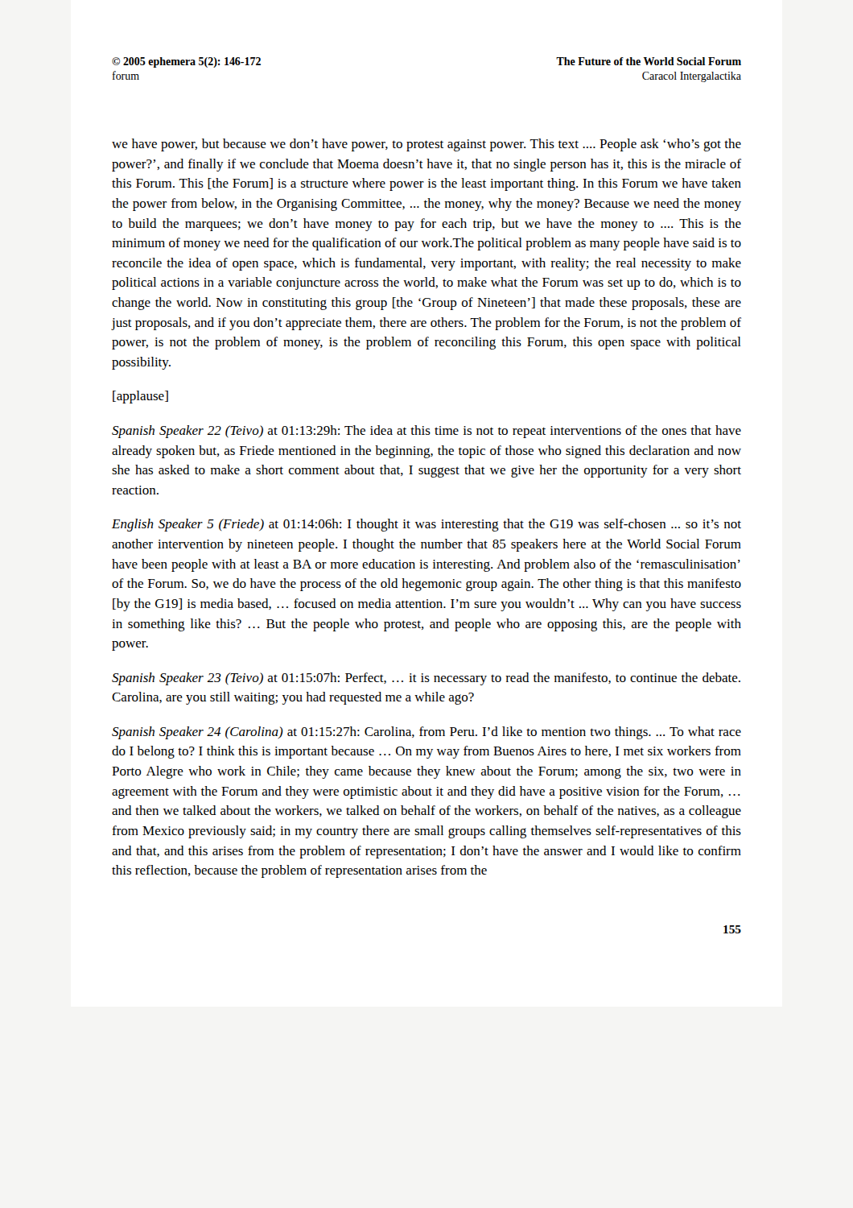© 2005 ephemera 5(2): 146-172
forum
The Future of the World Social Forum
Caracol Intergalactika
we have power, but because we don’t have power, to protest against power. This text .... People ask ‘who’s got the power?’, and finally if we conclude that Moema doesn’t have it, that no single person has it, this is the miracle of this Forum. This [the Forum] is a structure where power is the least important thing. In this Forum we have taken the power from below, in the Organising Committee, ... the money, why the money? Because we need the money to build the marquees; we don’t have money to pay for each trip, but we have the money to .... This is the minimum of money we need for the qualification of our work.The political problem as many people have said is to reconcile the idea of open space, which is fundamental, very important, with reality; the real necessity to make political actions in a variable conjuncture across the world, to make what the Forum was set up to do, which is to change the world. Now in constituting this group [the ‘Group of Nineteen’] that made these proposals, these are just proposals, and if you don’t appreciate them, there are others. The problem for the Forum, is not the problem of power, is not the problem of money, is the problem of reconciling this Forum, this open space with political possibility.
[applause]
Spanish Speaker 22 (Teivo) at 01:13:29h: The idea at this time is not to repeat interventions of the ones that have already spoken but, as Friede mentioned in the beginning, the topic of those who signed this declaration and now she has asked to make a short comment about that, I suggest that we give her the opportunity for a very short reaction.
English Speaker 5 (Friede) at 01:14:06h: I thought it was interesting that the G19 was self-chosen ... so it’s not another intervention by nineteen people. I thought the number that 85 speakers here at the World Social Forum have been people with at least a BA or more education is interesting. And problem also of the ‘remasculinisation’ of the Forum. So, we do have the process of the old hegemonic group again. The other thing is that this manifesto [by the G19] is media based, … focused on media attention. I’m sure you wouldn’t ... Why can you have success in something like this? … But the people who protest, and people who are opposing this, are the people with power.
Spanish Speaker 23 (Teivo) at 01:15:07h: Perfect, … it is necessary to read the manifesto, to continue the debate. Carolina, are you still waiting; you had requested me a while ago?
Spanish Speaker 24 (Carolina) at 01:15:27h: Carolina, from Peru. I’d like to mention two things. ... To what race do I belong to? I think this is important because … On my way from Buenos Aires to here, I met six workers from Porto Alegre who work in Chile; they came because they knew about the Forum; among the six, two were in agreement with the Forum and they were optimistic about it and they did have a positive vision for the Forum, … and then we talked about the workers, we talked on behalf of the workers, on behalf of the natives, as a colleague from Mexico previously said; in my country there are small groups calling themselves self-representatives of this and that, and this arises from the problem of representation; I don’t have the answer and I would like to confirm this reflection, because the problem of representation arises from the
155